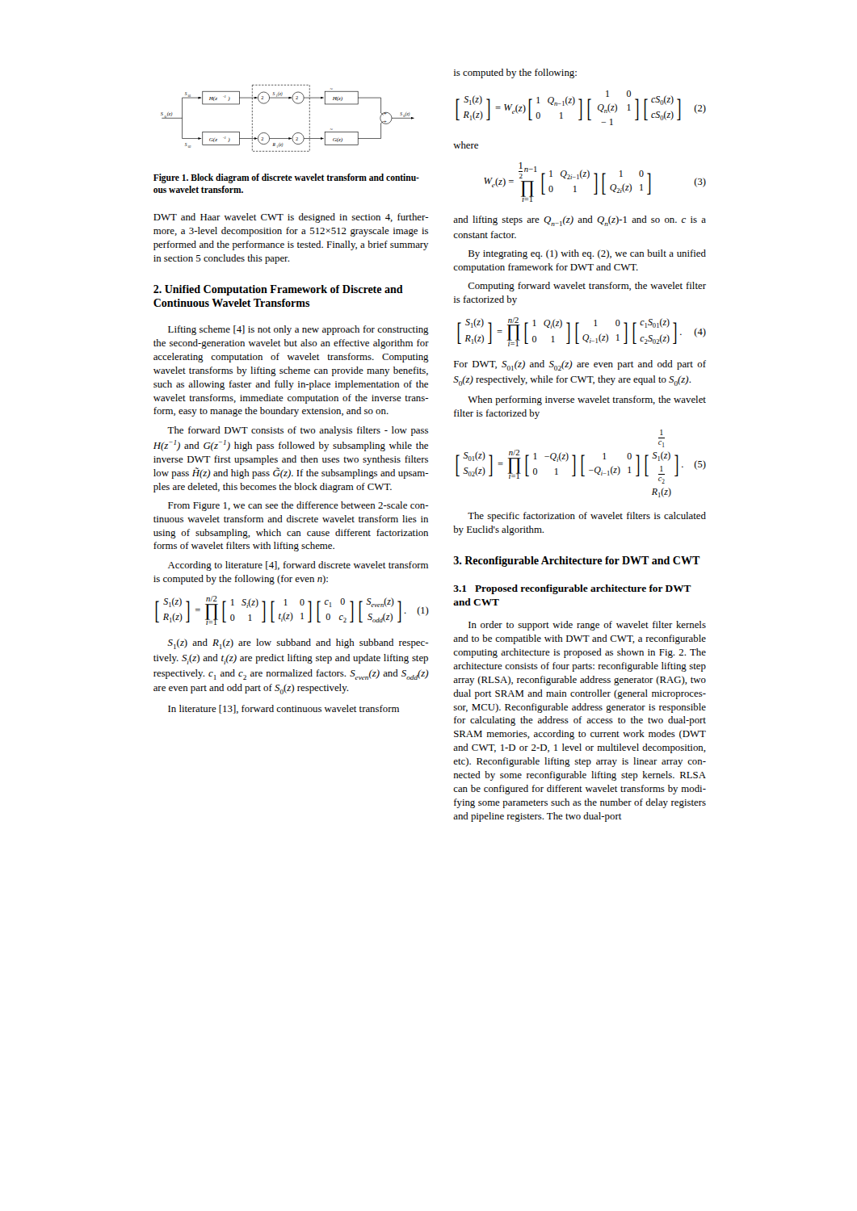+ + 2 2 2 2 H(z -1 ) G(z -1 ) H(z) ~ G(z) ~ S 0 (z) S 01 S 02 S 1 (z) R 1 (z) S 0 (z)
Figure 1. Block diagram of discrete wavelet transform and continuous wavelet transform.
DWT and Haar wavelet CWT is designed in section 4, furthermore, a 3-level decomposition for a 512×512 grayscale image is performed and the performance is tested. Finally, a brief summary in section 5 concludes this paper.
2. Unified Computation Framework of Discrete and Continuous Wavelet Transforms
Lifting scheme [4] is not only a new approach for constructing the second-generation wavelet but also an effective algorithm for accelerating computation of wavelet transforms. Computing wavelet transforms by lifting scheme can provide many benefits, such as allowing faster and fully in-place implementation of the wavelet transforms, immediate computation of the inverse transform, easy to manage the boundary extension, and so on.
The forward DWT consists of two analysis filters - low pass H(z−1) and G(z−1) high pass followed by subsampling while the inverse DWT first upsamples and then uses two synthesis filters low pass H̃(z) and high pass G̃(z). If the subsamplings and upsamples are deleted, this becomes the block diagram of CWT.
From Figure 1, we can see the difference between 2-scale continuous wavelet transform and discrete wavelet transform lies in using of subsampling, which can cause different factorization forms of wavelet filters with lifting scheme.
According to literature [4], forward discrete wavelet transform is computed by the following (for even n):
[S1(z) R1(z)] = n/2∏i=1 [1 Si(z) 01] [10 ti(z) 1] [c100 c2] [Seven(z) Sodd(z)].
(1)
S1(z) and R1(z) are low subband and high subband respectively. Si(z) and ti(z) are predict lifting step and update lifting step respectively. c1 and c2 are normalized factors. Seven(z) and Sodd(z) are even part and odd part of S0(z) respectively.
In literature [13], forward continuous wavelet transform
is computed by the following:
[S1(z) R1(z)] = We(z) [1 Qn−1(z) 01] [10 Qn(z) − 11] [cS0(z) cS0(z)]
(2)
where
We(z) = 12 n−1∏i=1 [1 Q2i−1(z) 01] [10 Q2i(z) 1]
(3)
and lifting steps are Qn−1(z) and Qn(z)-1 and so on. c is a constant factor.
By integrating eq. (1) with eq. (2), we can built a unified computation framework for DWT and CWT.
Computing forward wavelet transform, the wavelet filter is factorized by
[S1(z) R1(z)] = n/2∏i=1 [1 Qi(z) 01] [10 Qi−1(z) 1] [c1S01(z) c2S02(z)].
(4)
For DWT, S01(z) and S02(z) are even part and odd part of S0(z) respectively, while for CWT, they are equal to S0(z).
When performing inverse wavelet transform, the wavelet filter is factorized by
[S01(z) S02(z)] = n/2∏i=1 [1−Qi(z) 01] [10−Qi−1(z) 1] [1 c1 S1(z) 1 c2 R1(z)].
(5)
The specific factorization of wavelet filters is calculated by Euclid's algorithm.
3. Reconfigurable Architecture for DWT and CWT
3.1 Proposed reconfigurable architecture for DWT and CWT
In order to support wide range of wavelet filter kernels and to be compatible with DWT and CWT, a reconfigurable computing architecture is proposed as shown in Fig. 2. The architecture consists of four parts: reconfigurable lifting step array (RLSA), reconfigurable address generator (RAG), two dual port SRAM and main controller (general microprocessor, MCU). Reconfigurable address generator is responsible for calculating the address of access to the two dual-port SRAM memories, according to current work modes (DWT and CWT, 1-D or 2-D, 1 level or multilevel decomposition, etc). Reconfigurable lifting step array is linear array connected by some reconfigurable lifting step kernels. RLSA can be configured for different wavelet transforms by modifying some parameters such as the number of delay registers and pipeline registers. The two dual-port